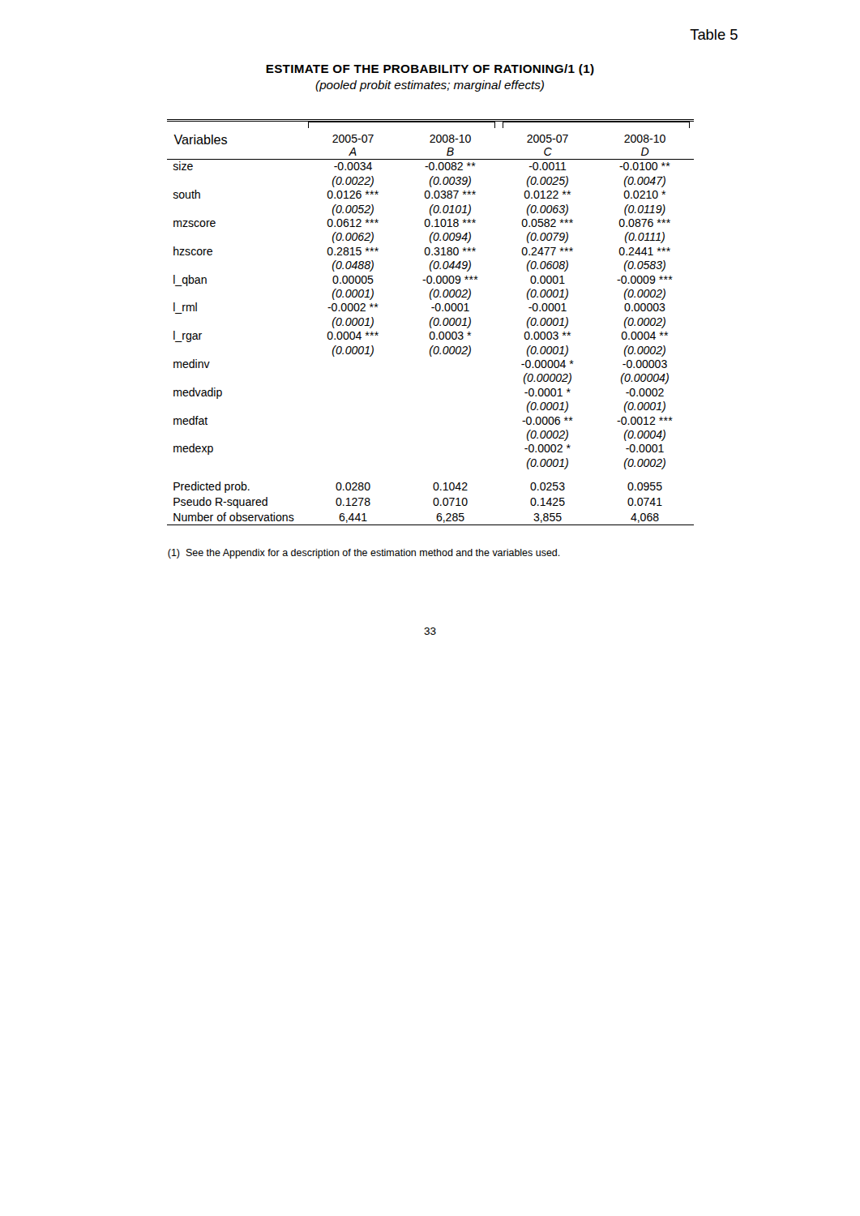Table 5
ESTIMATE OF THE PROBABILITY OF RATIONING/1 (1)
(pooled probit estimates; marginal effects)
| Variables | 2005-07 A | 2008-10 B | 2005-07 C | 2008-10 D |
| --- | --- | --- | --- | --- |
| size | -0.0034 | -0.0082 ** | -0.0011 | -0.0100 ** |
| | (0.0022) | (0.0039) | (0.0025) | (0.0047) |
| south | 0.0126 *** | 0.0387 *** | 0.0122 ** | 0.0210 * |
| | (0.0052) | (0.0101) | (0.0063) | (0.0119) |
| mzscore | 0.0612 *** | 0.1018 *** | 0.0582 *** | 0.0876 *** |
| | (0.0062) | (0.0094) | (0.0079) | (0.0111) |
| hzscore | 0.2815 *** | 0.3180 *** | 0.2477 *** | 0.2441 *** |
| | (0.0488) | (0.0449) | (0.0608) | (0.0583) |
| l_qban | 0.00005 | -0.0009 *** | 0.0001 | -0.0009 *** |
| | (0.0001) | (0.0002) | (0.0001) | (0.0002) |
| l_rml | -0.0002 ** | -0.0001 | -0.0001 | 0.00003 |
| | (0.0001) | (0.0001) | (0.0001) | (0.0002) |
| l_rgar | 0.0004 *** | 0.0003 * | 0.0003 ** | 0.0004 ** |
| | (0.0001) | (0.0002) | (0.0001) | (0.0002) |
| medinv | | | -0.00004 * | -0.00003 |
| | | | (0.00002) | (0.00004) |
| medvadip | | | -0.0001 * | -0.0002 |
| | | | (0.0001) | (0.0001) |
| medfat | | | -0.0006 ** | -0.0012 *** |
| | | | (0.0002) | (0.0004) |
| medexp | | | -0.0002 * | -0.0001 |
| | | | (0.0001) | (0.0002) |
| Predicted prob. | 0.0280 | 0.1042 | 0.0253 | 0.0955 |
| Pseudo R-squared | 0.1278 | 0.0710 | 0.1425 | 0.0741 |
| Number of observations | 6,441 | 6,285 | 3,855 | 4,068 |
(1) See the Appendix for a description of the estimation method and the variables used.
33